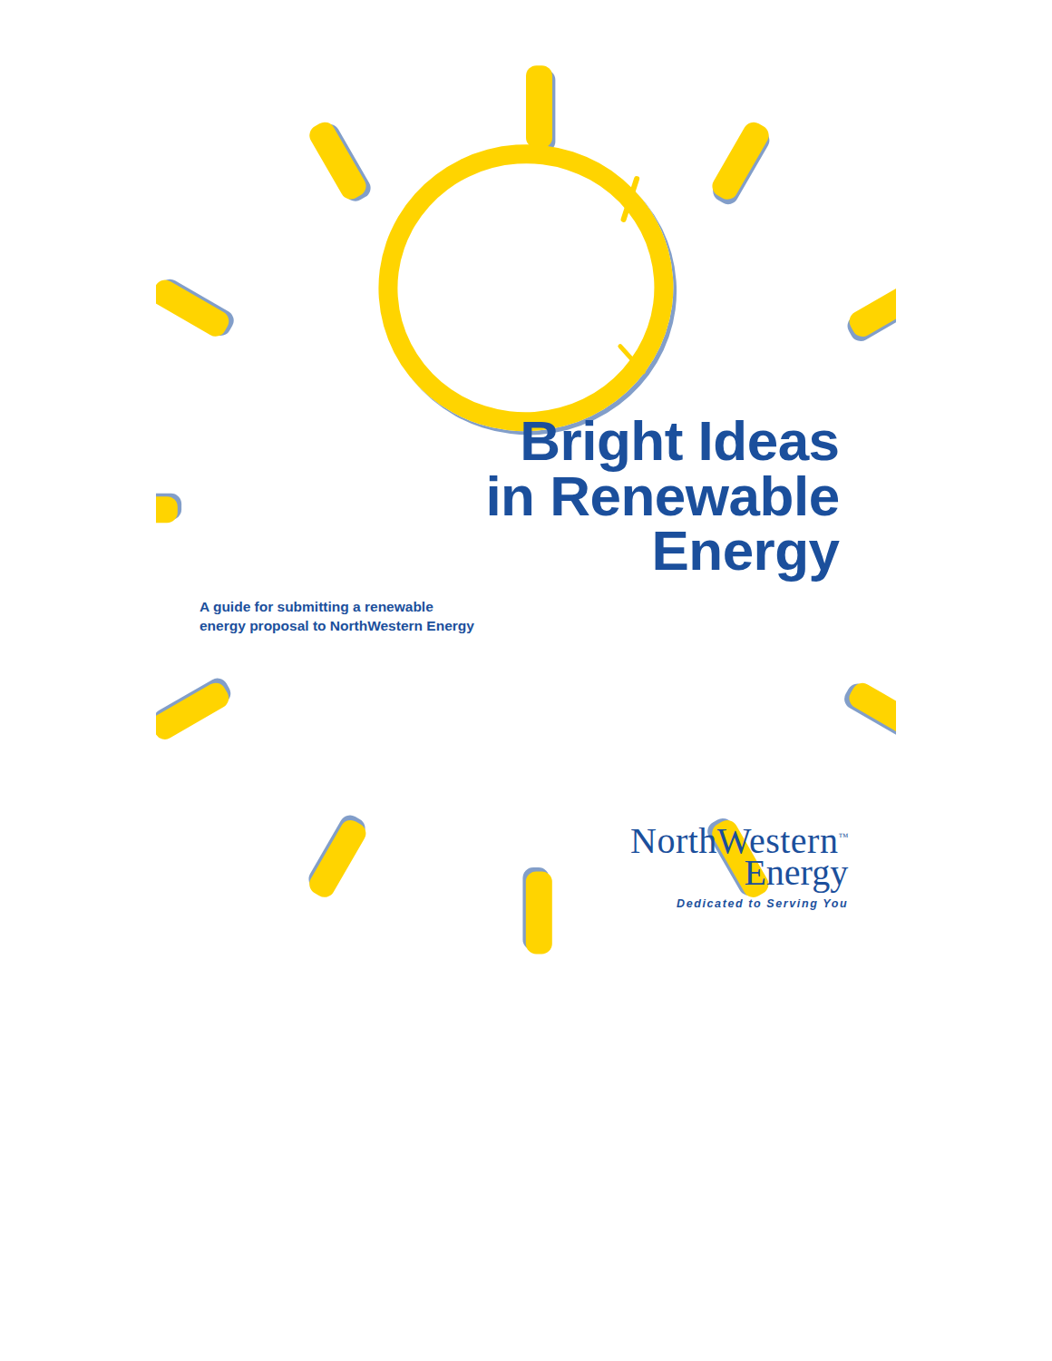Bright Ideas in Renewable Energy
A guide for submitting a renewable
energy proposal to NorthWestern Energy
NorthWestern™
Energy
Dedicated to Serving You